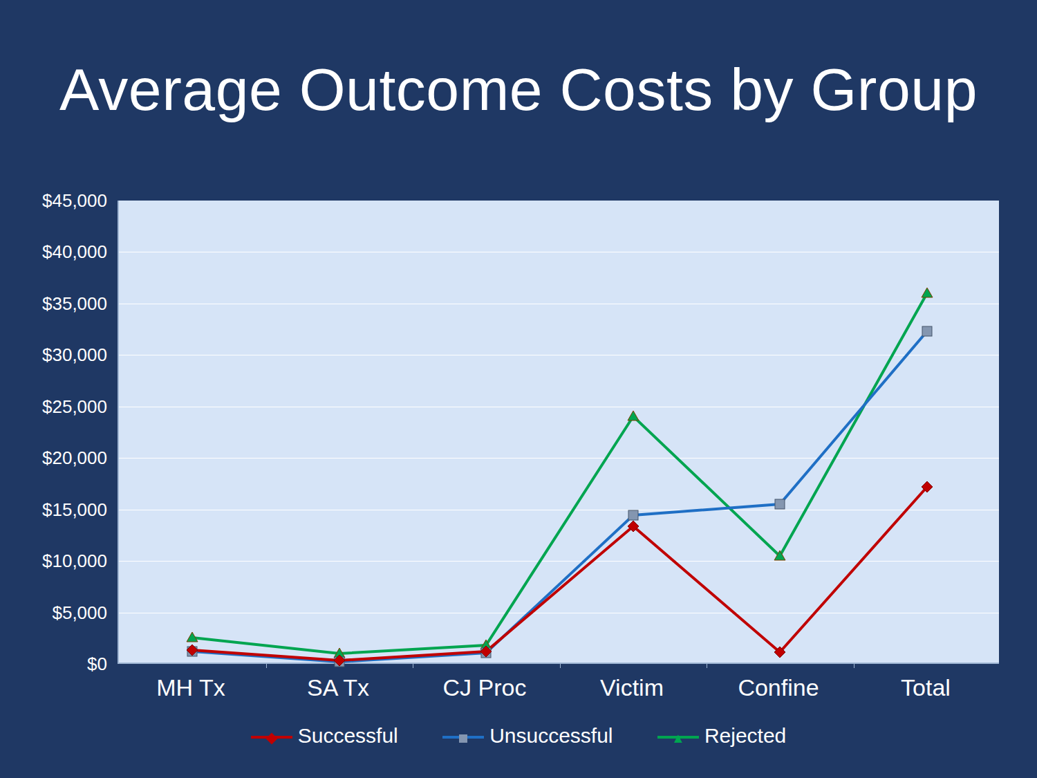Average Outcome Costs by Group
$45,000
$40,000
$35,000
$30,000
$25,000
$20,000
$15,000
$10,000
$5,000
$0
MH Tx
SA Tx
CJ Proc
Victim
Confine
Total
Successful Unsuccessful Rejected